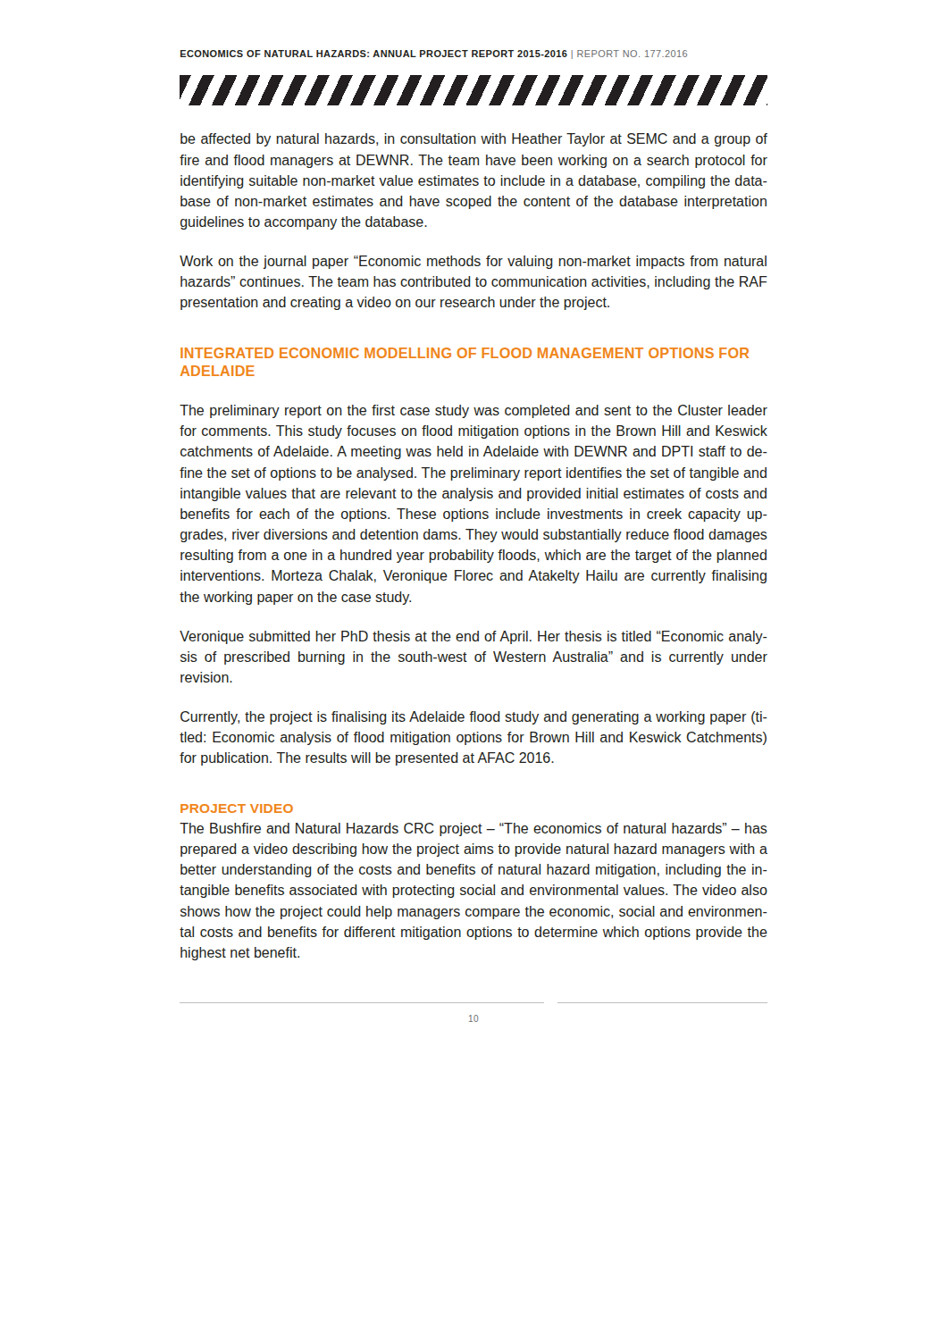Economics of natural hazards: annual project report 2015-2016 | Report no. 177.2016
be affected by natural hazards, in consultation with Heather Taylor at SEMC and a group of fire and flood managers at DEWNR. The team have been working on a search protocol for identifying suitable non-market value estimates to include in a database, compiling the database of non-market estimates and have scoped the content of the database interpretation guidelines to accompany the database.
Work on the journal paper “Economic methods for valuing non-market impacts from natural hazards” continues. The team has contributed to communication activities, including the RAF presentation and creating a video on our research under the project.
Integrated economic modelling of flood management options for Adelaide
The preliminary report on the first case study was completed and sent to the Cluster leader for comments. This study focuses on flood mitigation options in the Brown Hill and Keswick catchments of Adelaide. A meeting was held in Adelaide with DEWNR and DPTI staff to define the set of options to be analysed. The preliminary report identifies the set of tangible and intangible values that are relevant to the analysis and provided initial estimates of costs and benefits for each of the options. These options include investments in creek capacity upgrades, river diversions and detention dams. They would substantially reduce flood damages resulting from a one in a hundred year probability floods, which are the target of the planned interventions. Morteza Chalak, Veronique Florec and Atakelty Hailu are currently finalising the working paper on the case study.
Veronique submitted her PhD thesis at the end of April. Her thesis is titled “Economic analysis of prescribed burning in the south-west of Western Australia” and is currently under revision.
Currently, the project is finalising its Adelaide flood study and generating a working paper (titled: Economic analysis of flood mitigation options for Brown Hill and Keswick Catchments) for publication. The results will be presented at AFAC 2016.
Project video
The Bushfire and Natural Hazards CRC project – “The economics of natural hazards” – has prepared a video describing how the project aims to provide natural hazard managers with a better understanding of the costs and benefits of natural hazard mitigation, including the intangible benefits associated with protecting social and environmental values. The video also shows how the project could help managers compare the economic, social and environmental costs and benefits for different mitigation options to determine which options provide the highest net benefit.
10